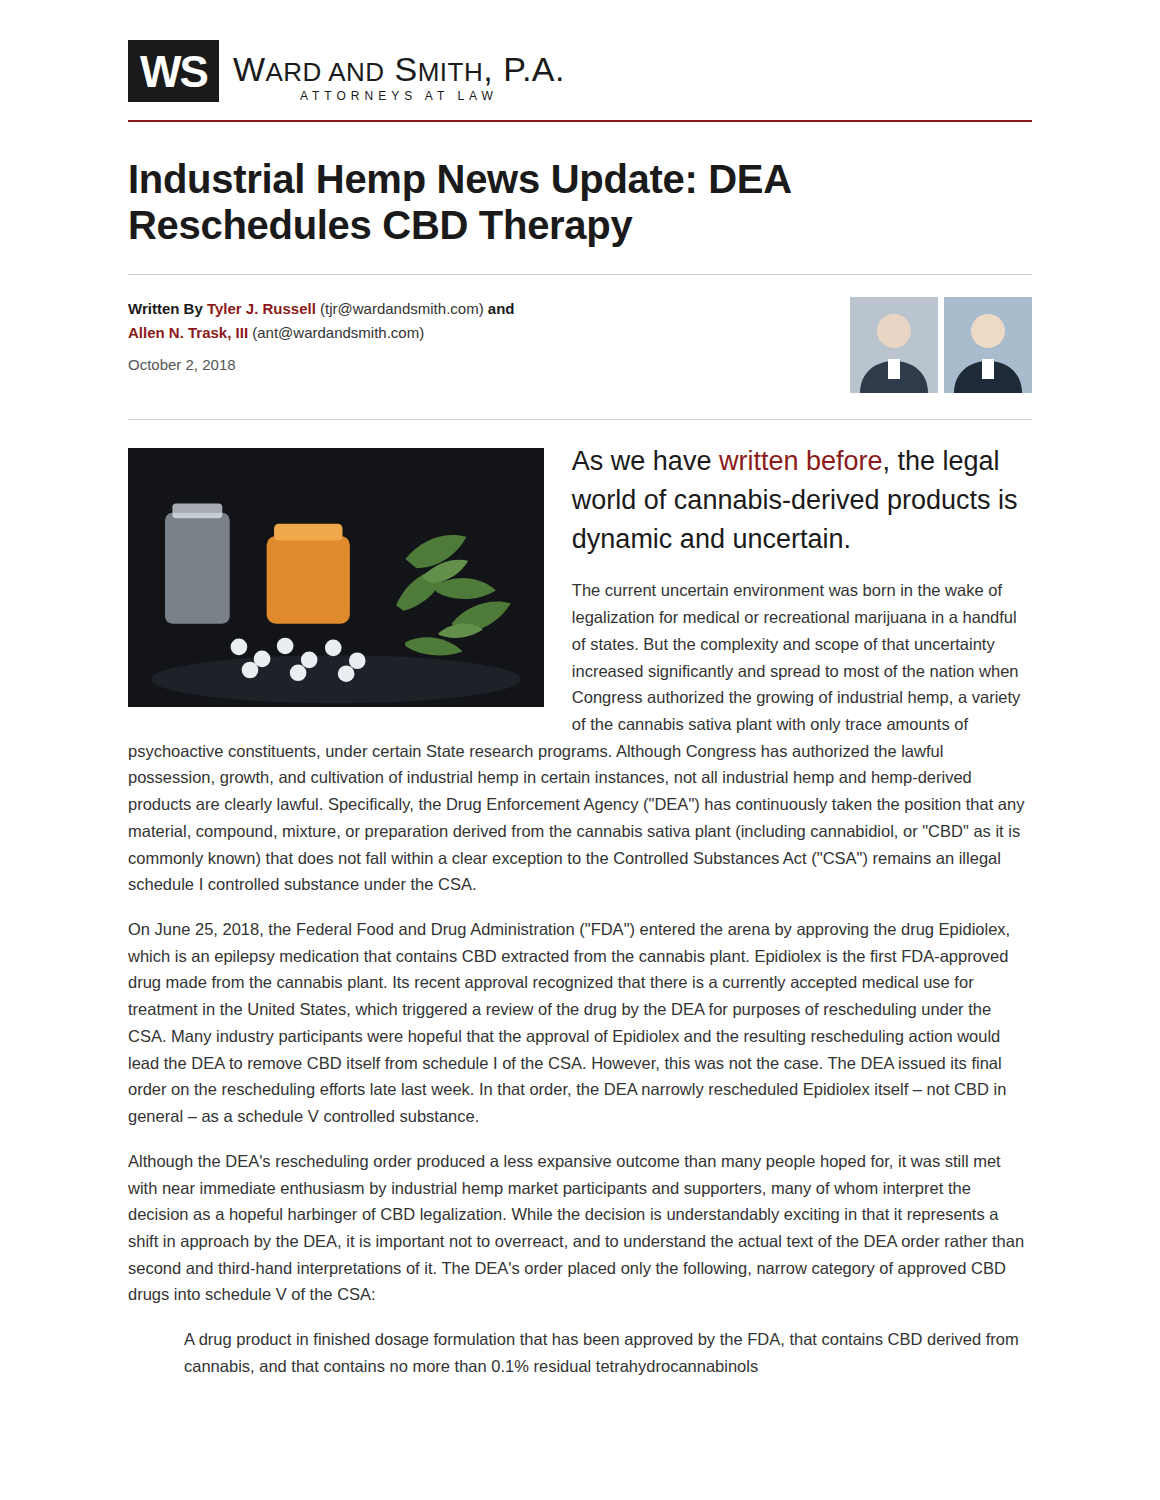WS WARD AND SMITH, P.A. ATTORNEYS AT LAW
Industrial Hemp News Update: DEA Reschedules CBD Therapy
Written By Tyler J. Russell (tjr@wardandsmith.com) and
Allen N. Trask, III (ant@wardandsmith.com) October 2, 2018
As we have written before, the legal world of cannabis-derived products is dynamic and uncertain.
The current uncertain environment was born in the wake of legalization for medical or recreational marijuana in a handful of states. But the complexity and scope of that uncertainty increased significantly and spread to most of the nation when Congress authorized the growing of industrial hemp, a variety of the cannabis sativa plant with only trace amounts of psychoactive constituents, under certain State research programs. Although Congress has authorized the lawful possession, growth, and cultivation of industrial hemp in certain instances, not all industrial hemp and hemp-derived products are clearly lawful. Specifically, the Drug Enforcement Agency ("DEA") has continuously taken the position that any material, compound, mixture, or preparation derived from the cannabis sativa plant (including cannabidiol, or "CBD" as it is commonly known) that does not fall within a clear exception to the Controlled Substances Act ("CSA") remains an illegal schedule I controlled substance under the CSA.
On June 25, 2018, the Federal Food and Drug Administration ("FDA") entered the arena by approving the drug Epidiolex, which is an epilepsy medication that contains CBD extracted from the cannabis plant. Epidiolex is the first FDA-approved drug made from the cannabis plant. Its recent approval recognized that there is a currently accepted medical use for treatment in the United States, which triggered a review of the drug by the DEA for purposes of rescheduling under the CSA. Many industry participants were hopeful that the approval of Epidiolex and the resulting rescheduling action would lead the DEA to remove CBD itself from schedule I of the CSA. However, this was not the case. The DEA issued its final order on the rescheduling efforts late last week. In that order, the DEA narrowly rescheduled Epidiolex itself – not CBD in general – as a schedule V controlled substance.
Although the DEA's rescheduling order produced a less expansive outcome than many people hoped for, it was still met with near immediate enthusiasm by industrial hemp market participants and supporters, many of whom interpret the decision as a hopeful harbinger of CBD legalization. While the decision is understandably exciting in that it represents a shift in approach by the DEA, it is important not to overreact, and to understand the actual text of the DEA order rather than second and third-hand interpretations of it. The DEA's order placed only the following, narrow category of approved CBD drugs into schedule V of the CSA:
A drug product in finished dosage formulation that has been approved by the FDA, that contains CBD derived from cannabis, and that contains no more than 0.1% residual tetrahydrocannabinols